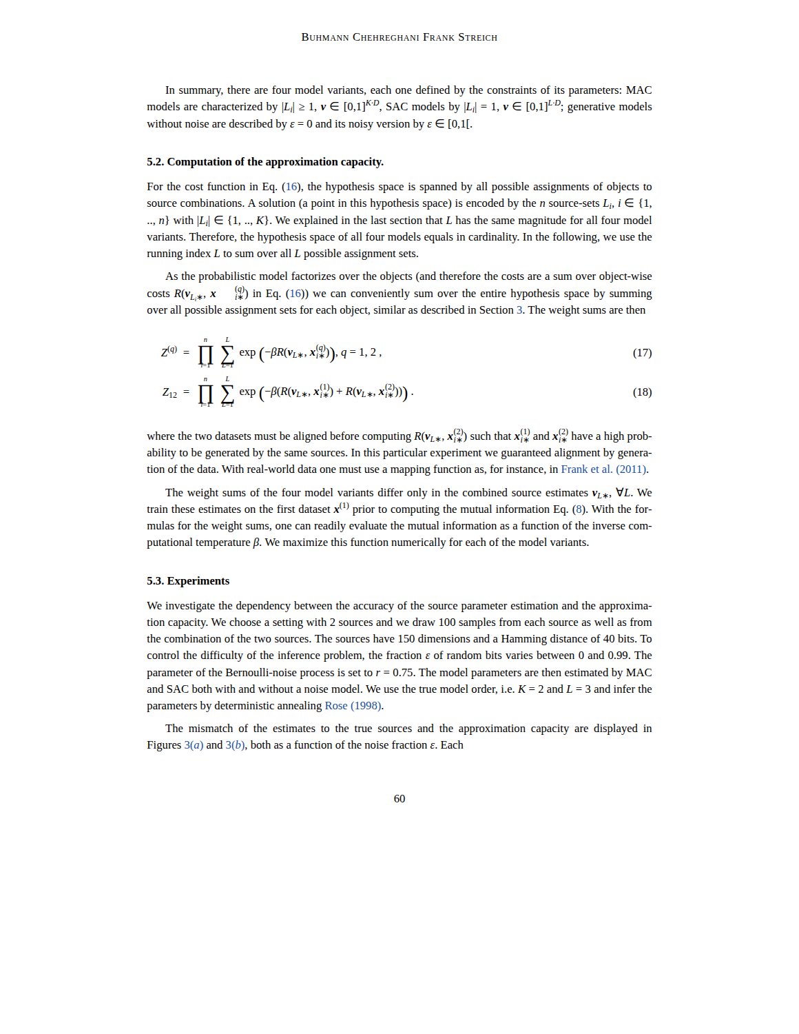Buhmann Chehreghani Frank Streich
In summary, there are four model variants, each one defined by the constraints of its parameters: MAC models are characterized by |Li| ≥ 1, v ∈ [0,1]K·D, SAC models by |Li| = 1, v ∈ [0,1]L·D; generative models without noise are described by ε = 0 and its noisy version by ε ∈ [0,1[.
5.2. Computation of the approximation capacity.
For the cost function in Eq. (16), the hypothesis space is spanned by all possible assignments of objects to source combinations. A solution (a point in this hypothesis space) is encoded by the n source-sets Li, i ∈ {1, .., n} with |Li| ∈ {1, .., K}. We explained in the last section that L has the same magnitude for all four model variants. Therefore, the hypothesis space of all four models equals in cardinality. In the following, we use the running index L to sum over all L possible assignment sets.
As the probabilistic model factorizes over the objects (and therefore the costs are a sum over object-wise costs R(vLi∗, x(q) i∗) in Eq. (16)) we can conveniently sum over the entire hypothesis space by summing over all possible assignment sets for each object, similar as described in Section 3. The weight sums are then
| Z ( q ) | = | n ∏ i =1 L ∑ L =1 exp ( − βR ( v L ∗ , x ( q ) i ∗ ) ) , q = 1, 2 , | (17) |
| Z 12 | = | n ∏ i =1 L ∑ L =1 exp ( − β ( R ( v L ∗ , x (1) i ∗ ) + R ( v L ∗ , x (2) i ∗ )) ) . | (18) |
where the two datasets must be aligned before computing R(vL∗, x(2) i∗) such that x(1) i∗ and x(2) i∗ have a high probability to be generated by the same sources. In this particular experiment we guaranteed alignment by generation of the data. With real-world data one must use a mapping function as, for instance, in Frank et al. (2011).
The weight sums of the four model variants differ only in the combined source estimates vL∗, ∀L. We train these estimates on the first dataset x(1) prior to computing the mutual information Eq. (8). With the formulas for the weight sums, one can readily evaluate the mutual information as a function of the inverse computational temperature β. We maximize this function numerically for each of the model variants.
5.3. Experiments
We investigate the dependency between the accuracy of the source parameter estimation and the approximation capacity. We choose a setting with 2 sources and we draw 100 samples from each source as well as from the combination of the two sources. The sources have 150 dimensions and a Hamming distance of 40 bits. To control the difficulty of the inference problem, the fraction ε of random bits varies between 0 and 0.99. The parameter of the Bernoulli-noise process is set to r = 0.75. The model parameters are then estimated by MAC and SAC both with and without a noise model. We use the true model order, i.e. K = 2 and L = 3 and infer the parameters by deterministic annealing Rose (1998).
The mismatch of the estimates to the true sources and the approximation capacity are displayed in Figures 3(a) and 3(b), both as a function of the noise fraction ε. Each
60